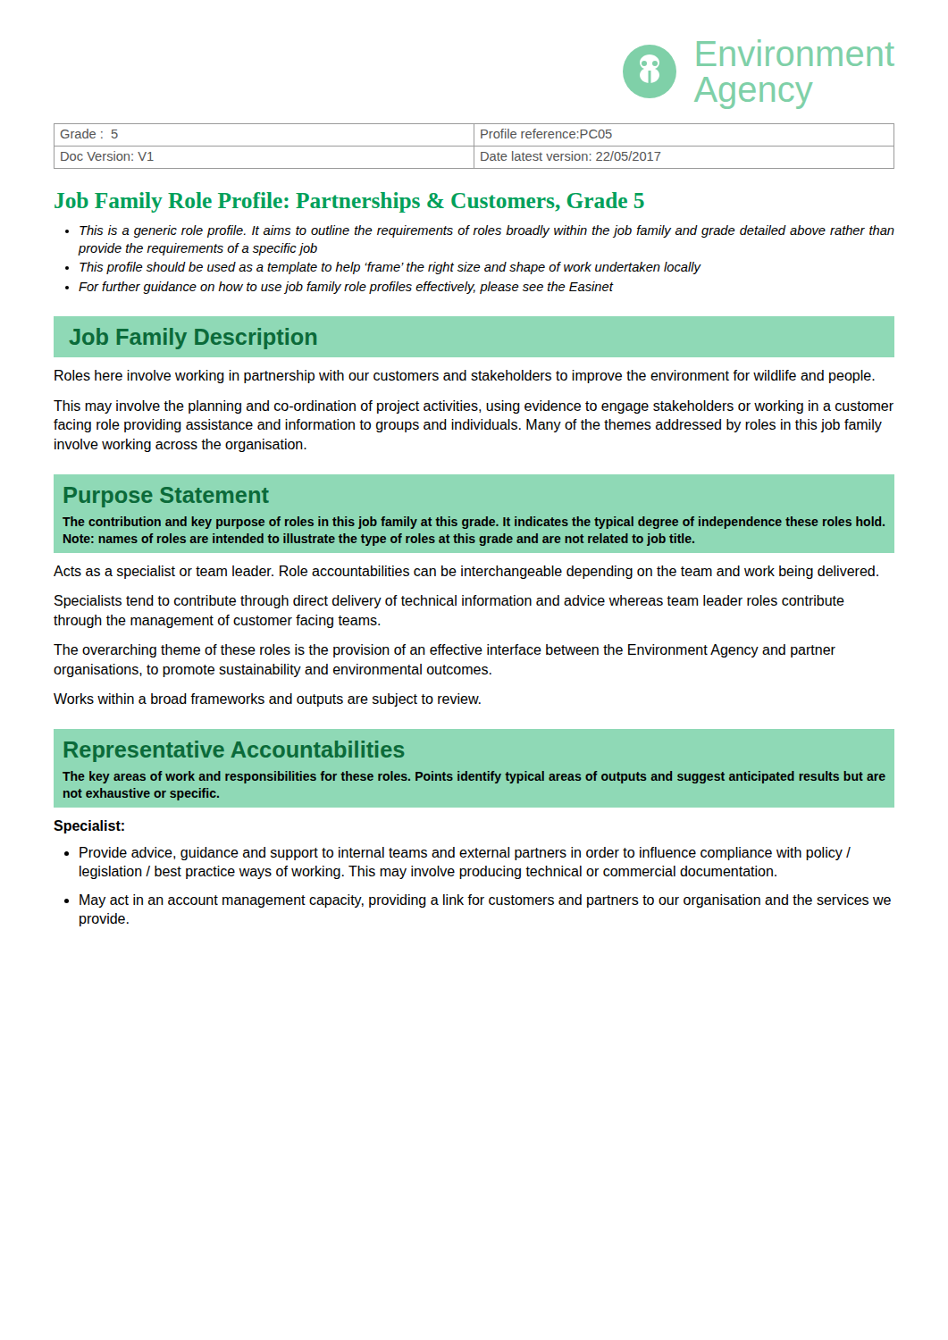Environment
Agency
| Grade : 5 | Profile reference:PC05 |
| Doc Version: V1 | Date latest version: 22/05/2017 |
Job Family Role Profile: Partnerships & Customers, Grade 5
This is a generic role profile. It aims to outline the requirements of roles broadly within the job family and grade detailed above rather than provide the requirements of a specific job
This profile should be used as a template to help ‘frame’ the right size and shape of work undertaken locally
For further guidance on how to use job family role profiles effectively, please see the Easinet
Job Family Description
Roles here involve working in partnership with our customers and stakeholders to improve the environment for wildlife and people.
This may involve the planning and co-ordination of project activities, using evidence to engage stakeholders or working in a customer facing role providing assistance and information to groups and individuals. Many of the themes addressed by roles in this job family involve working across the organisation.
Purpose Statement
The contribution and key purpose of roles in this job family at this grade. It indicates the typical degree of independence these roles hold. Note: names of roles are intended to illustrate the type of roles at this grade and are not related to job title.
Acts as a specialist or team leader. Role accountabilities can be interchangeable depending on the team and work being delivered.
Specialists tend to contribute through direct delivery of technical information and advice whereas team leader roles contribute through the management of customer facing teams.
The overarching theme of these roles is the provision of an effective interface between the Environment Agency and partner organisations, to promote sustainability and environmental outcomes.
Works within a broad frameworks and outputs are subject to review.
Representative Accountabilities
The key areas of work and responsibilities for these roles. Points identify typical areas of outputs and suggest anticipated results but are not exhaustive or specific.
Specialist:
Provide advice, guidance and support to internal teams and external partners in order to influence compliance with policy / legislation / best practice ways of working. This may involve producing technical or commercial documentation.
May act in an account management capacity, providing a link for customers and partners to our organisation and the services we provide.